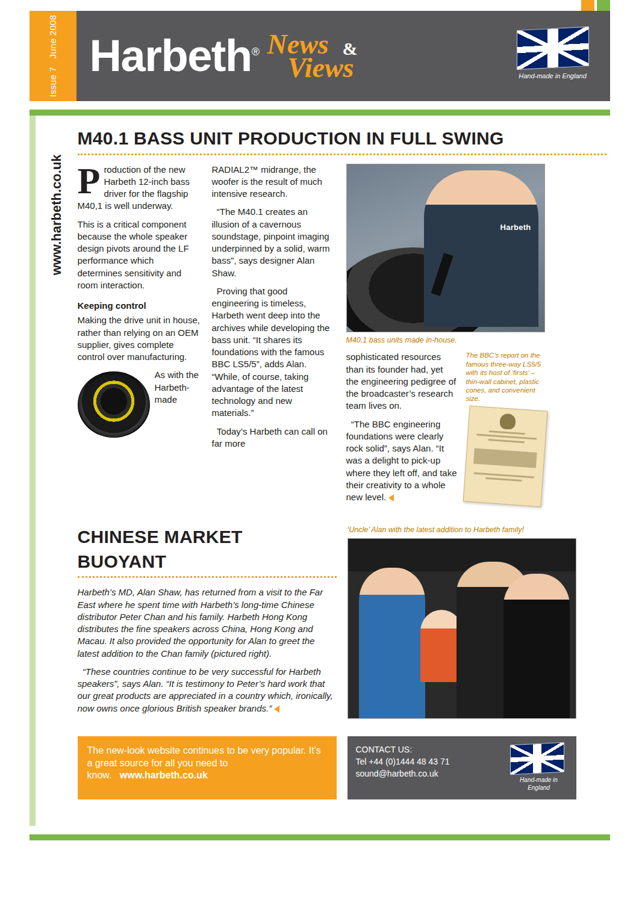Issue 7 June 2008
Harbeth®
News & Views
Hand-made in England
www.harbeth.co.uk
M40.1 Bass Unit Production in Full Swing
Production of the new Harbeth 12-inch bass driver for the flagship M40,1 is well underway.
This is a critical component because the whole speaker design pivots around the LF performance which determines sensitivity and room interaction.
Keeping control
Making the drive unit in house, rather than relying on an OEM supplier, gives complete control over manufacturing.
As with the Harbeth-made
RADIAL2™ midrange, the woofer is the result of much intensive research.
“The M40.1 creates an illusion of a cavernous soundstage, pinpoint imaging underpinned by a solid, warm bass”, says designer Alan Shaw.
Proving that good engineering is timeless, Harbeth went deep into the archives while developing the bass unit. “It shares its foundations with the famous BBC LS5/5”, adds Alan. “While, of course, taking advantage of the latest technology and new materials.”
Today’s Harbeth can call on far more
Harbeth
M40.1 bass units made in-house.
sophisticated resources than its founder had, yet the engineering pedigree of the broadcaster’s research team lives on.
“The BBC engineering foundations were clearly rock solid”, says Alan. “It was a delight to pick-up where they left off, and take their creativity to a whole new level.
The BBC’s report on the famous three-way LS5/5 with its host of ‘firsts’ – thin-wall cabinet, plastic cones, and convenient size.
Chinese Market Buoyant
Harbeth’s MD, Alan Shaw, has returned from a visit to the Far East where he spent time with Harbeth’s long-time Chinese distributor Peter Chan and his family. Harbeth Hong Kong distributes the fine speakers across China, Hong Kong and Macau. It also provided the opportunity for Alan to greet the latest addition to the Chan family (pictured right).
“These countries continue to be very successful for Harbeth speakers”, says Alan. “It is testimony to Peter’s hard work that our great products are appreciated in a country which, ironically, now owns once glorious British speaker brands.”
‘Uncle’ Alan with the latest addition to Harbeth family!
The new-look website continues to be very popular. It’s a great source for all you need to know. www.harbeth.co.uk
CONTACT US:
Tel +44 (0)1444 48 43 71
sound@harbeth.co.uk
Hand-made in England